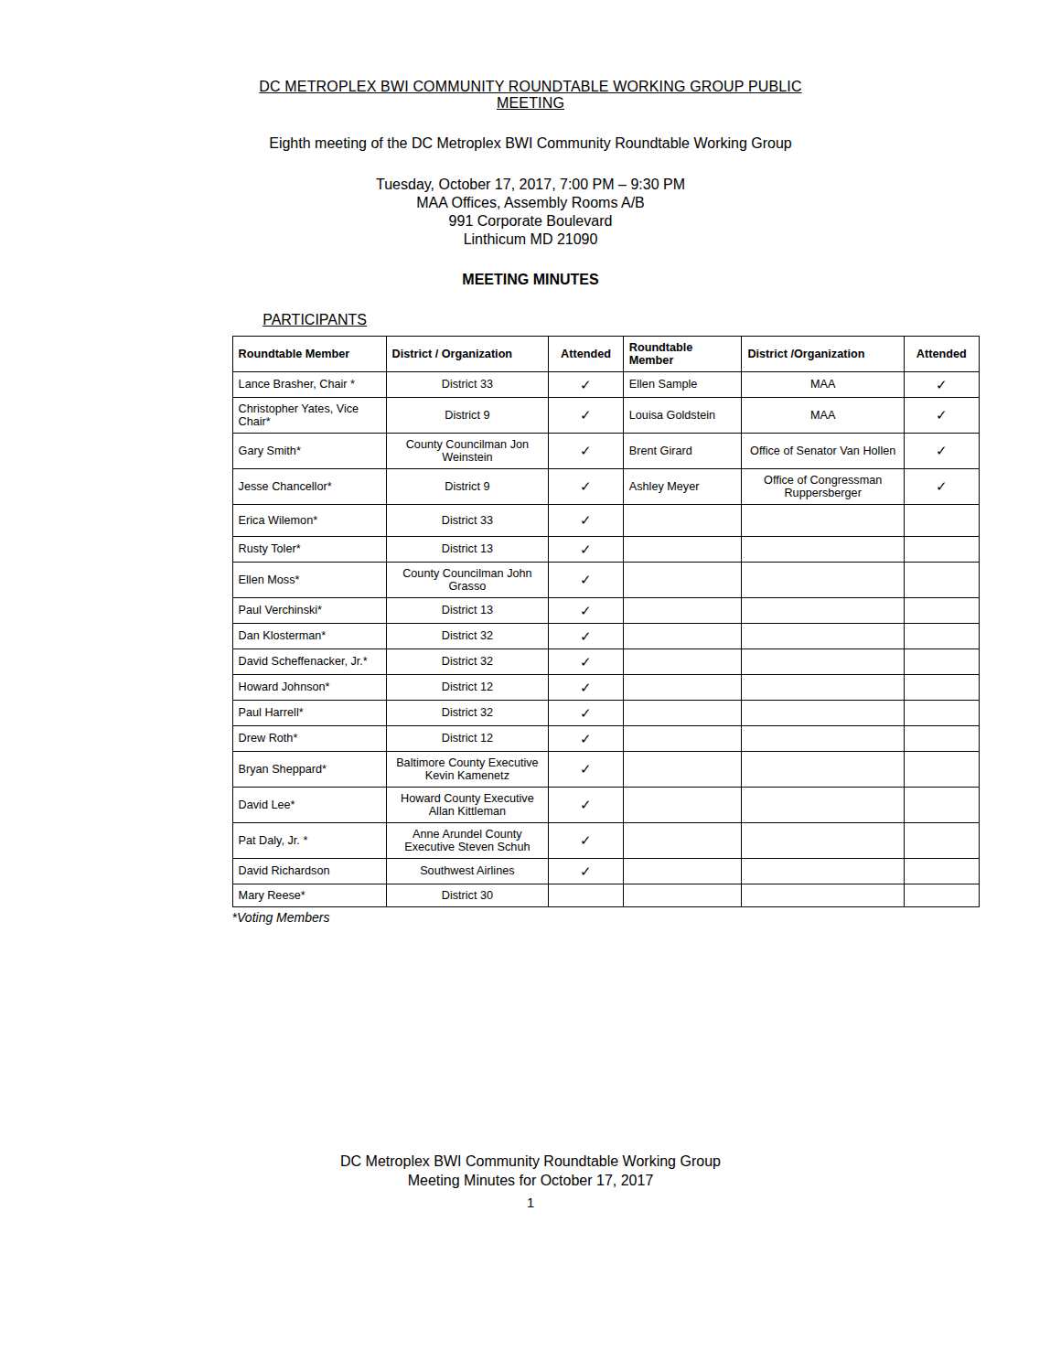DC METROPLEX BWI COMMUNITY ROUNDTABLE WORKING GROUP PUBLIC MEETING
Eighth meeting of the DC Metroplex BWI Community Roundtable Working Group
Tuesday, October 17, 2017, 7:00 PM – 9:30 PM
MAA Offices, Assembly Rooms A/B
991 Corporate Boulevard
Linthicum MD 21090
MEETING MINUTES
PARTICIPANTS
| Roundtable Member | District / Organization | Attended | Roundtable Member | District /Organization | Attended |
| --- | --- | --- | --- | --- | --- |
| Lance Brasher, Chair * | District 33 | ✓ | Ellen Sample | MAA | ✓ |
| Christopher Yates, Vice Chair* | District 9 | ✓ | Louisa Goldstein | MAA | ✓ |
| Gary Smith* | County Councilman Jon Weinstein | ✓ | Brent Girard | Office of Senator Van Hollen | ✓ |
| Jesse Chancellor* | District 9 | ✓ | Ashley Meyer | Office of Congressman Ruppersberger | ✓ |
| Erica Wilemon* | District 33 | ✓ | | | |
| Rusty Toler* | District 13 | ✓ | | | |
| Ellen Moss* | County Councilman John Grasso | ✓ | | | |
| Paul Verchinski* | District 13 | ✓ | | | |
| Dan Klosterman* | District 32 | ✓ | | | |
| David Scheffenacker, Jr.* | District 32 | ✓ | | | |
| Howard Johnson* | District 12 | ✓ | | | |
| Paul Harrell* | District 32 | ✓ | | | |
| Drew Roth* | District 12 | ✓ | | | |
| Bryan Sheppard* | Baltimore County Executive Kevin Kamenetz | ✓ | | | |
| David Lee* | Howard County Executive Allan Kittleman | ✓ | | | |
| Pat Daly, Jr. * | Anne Arundel County Executive Steven Schuh | ✓ | | | |
| David Richardson | Southwest Airlines | ✓ | | | |
| Mary Reese* | District 30 | | | | |
*Voting Members
DC Metroplex BWI Community Roundtable Working Group
Meeting Minutes for October 17, 2017
1